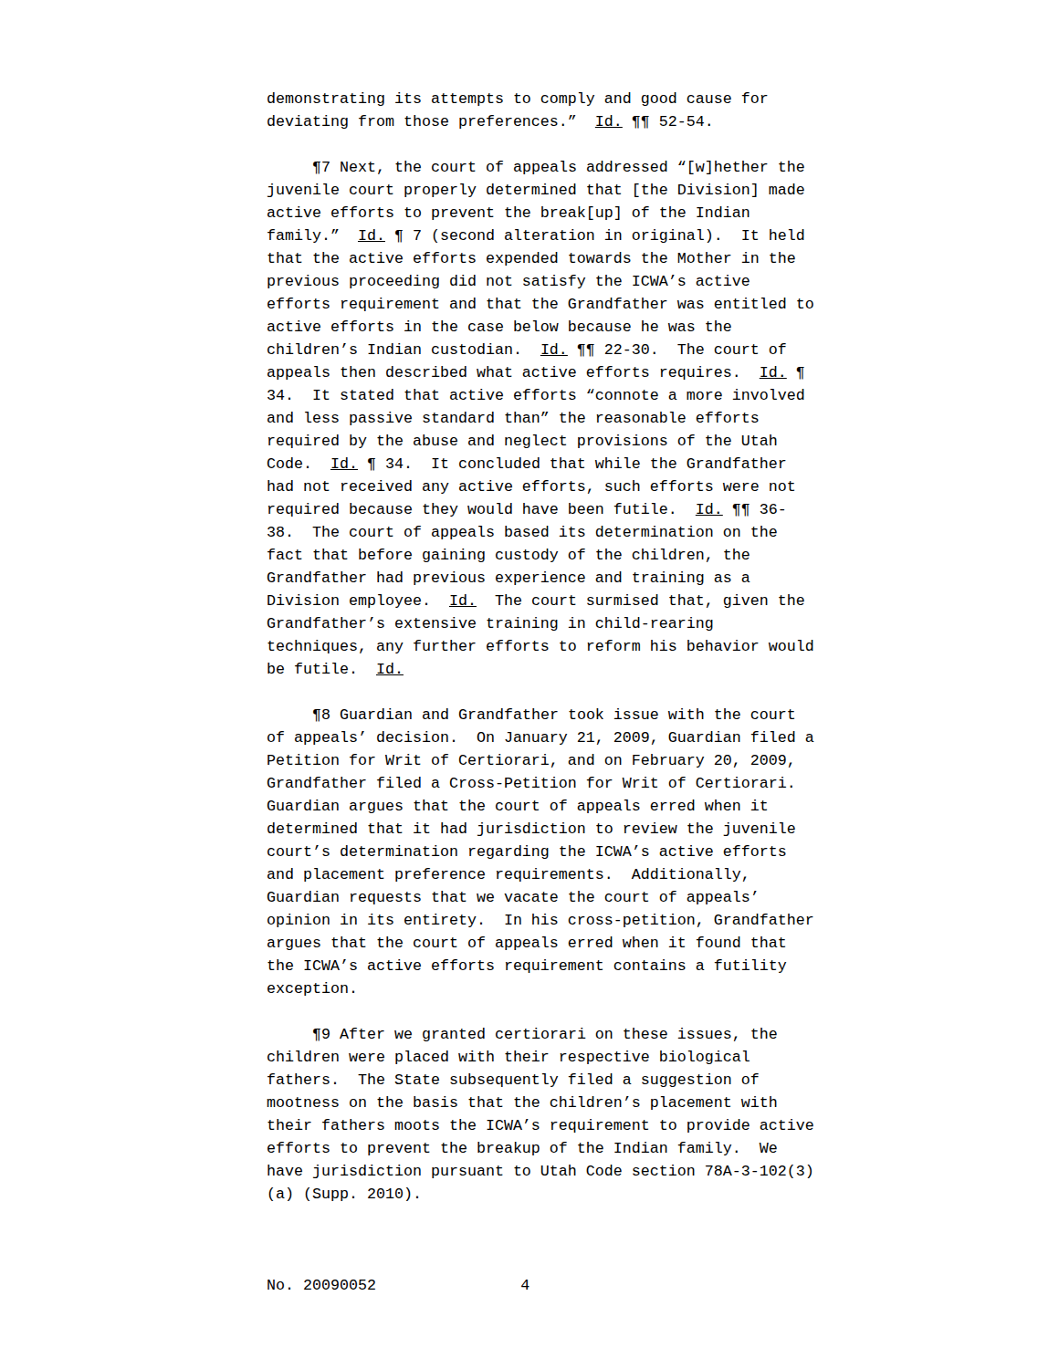demonstrating its attempts to comply and good cause for deviating from those preferences.” Id. ¶¶ 52-54.
¶7 Next, the court of appeals addressed “[w]hether the juvenile court properly determined that [the Division] made active efforts to prevent the break[up] of the Indian family.” Id. ¶ 7 (second alteration in original). It held that the active efforts expended towards the Mother in the previous proceeding did not satisfy the ICWA’s active efforts requirement and that the Grandfather was entitled to active efforts in the case below because he was the children’s Indian custodian. Id. ¶¶ 22-30. The court of appeals then described what active efforts requires. Id. ¶ 34. It stated that active efforts “connote a more involved and less passive standard than” the reasonable efforts required by the abuse and neglect provisions of the Utah Code. Id. ¶ 34. It concluded that while the Grandfather had not received any active efforts, such efforts were not required because they would have been futile. Id. ¶¶ 36-38. The court of appeals based its determination on the fact that before gaining custody of the children, the Grandfather had previous experience and training as a Division employee. Id. The court surmised that, given the Grandfather’s extensive training in child-rearing techniques, any further efforts to reform his behavior would be futile. Id.
¶8 Guardian and Grandfather took issue with the court of appeals’ decision. On January 21, 2009, Guardian filed a Petition for Writ of Certiorari, and on February 20, 2009, Grandfather filed a Cross-Petition for Writ of Certiorari. Guardian argues that the court of appeals erred when it determined that it had jurisdiction to review the juvenile court’s determination regarding the ICWA’s active efforts and placement preference requirements. Additionally, Guardian requests that we vacate the court of appeals’ opinion in its entirety. In his cross-petition, Grandfather argues that the court of appeals erred when it found that the ICWA’s active efforts requirement contains a futility exception.
¶9 After we granted certiorari on these issues, the children were placed with their respective biological fathers. The State subsequently filed a suggestion of mootness on the basis that the children’s placement with their fathers moots the ICWA’s requirement to provide active efforts to prevent the breakup of the Indian family. We have jurisdiction pursuant to Utah Code section 78A-3-102(3)(a) (Supp. 2010).
No. 20090052 4